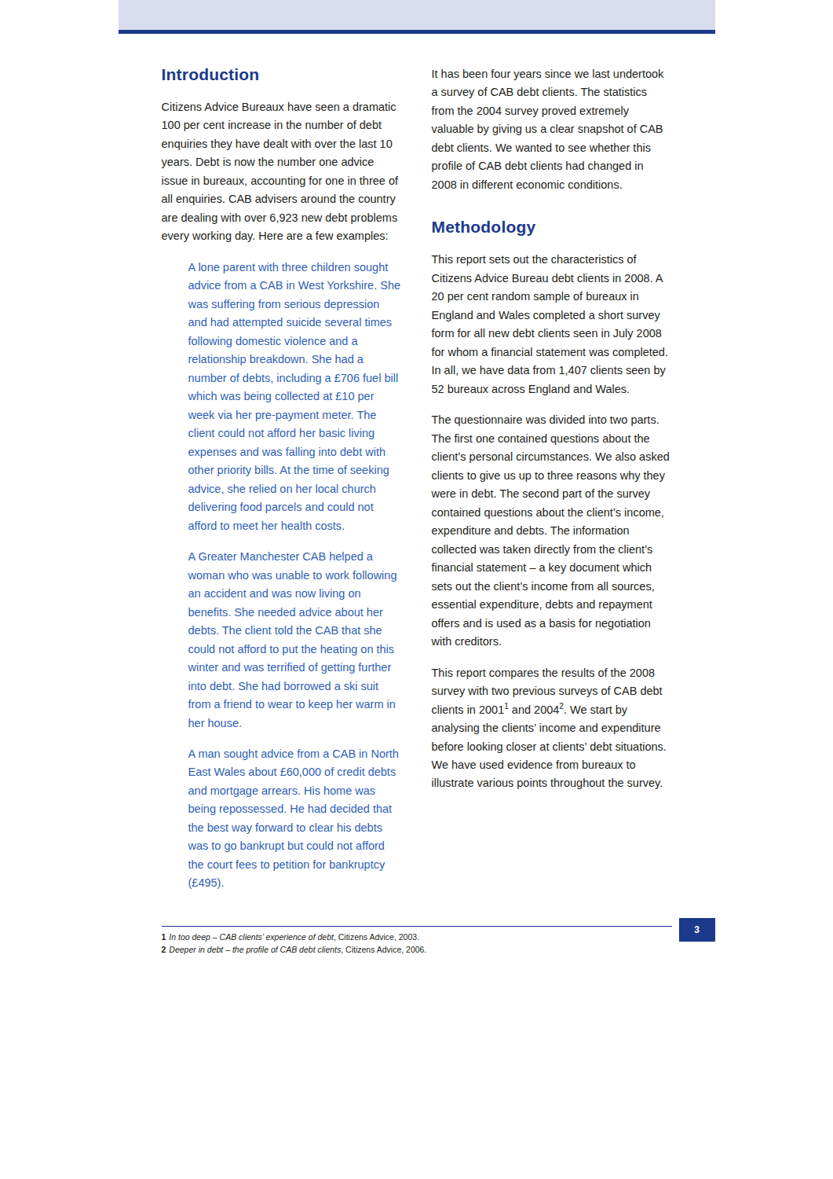Introduction
Citizens Advice Bureaux have seen a dramatic 100 per cent increase in the number of debt enquiries they have dealt with over the last 10 years. Debt is now the number one advice issue in bureaux, accounting for one in three of all enquiries. CAB advisers around the country are dealing with over 6,923 new debt problems every working day. Here are a few examples:
A lone parent with three children sought advice from a CAB in West Yorkshire. She was suffering from serious depression and had attempted suicide several times following domestic violence and a relationship breakdown. She had a number of debts, including a £706 fuel bill which was being collected at £10 per week via her pre-payment meter. The client could not afford her basic living expenses and was falling into debt with other priority bills. At the time of seeking advice, she relied on her local church delivering food parcels and could not afford to meet her health costs.
A Greater Manchester CAB helped a woman who was unable to work following an accident and was now living on benefits. She needed advice about her debts. The client told the CAB that she could not afford to put the heating on this winter and was terrified of getting further into debt. She had borrowed a ski suit from a friend to wear to keep her warm in her house.
A man sought advice from a CAB in North East Wales about £60,000 of credit debts and mortgage arrears. His home was being repossessed. He had decided that the best way forward to clear his debts was to go bankrupt but could not afford the court fees to petition for bankruptcy (£495).
It has been four years since we last undertook a survey of CAB debt clients. The statistics from the 2004 survey proved extremely valuable by giving us a clear snapshot of CAB debt clients. We wanted to see whether this profile of CAB debt clients had changed in 2008 in different economic conditions.
Methodology
This report sets out the characteristics of Citizens Advice Bureau debt clients in 2008. A 20 per cent random sample of bureaux in England and Wales completed a short survey form for all new debt clients seen in July 2008 for whom a financial statement was completed. In all, we have data from 1,407 clients seen by 52 bureaux across England and Wales.
The questionnaire was divided into two parts. The first one contained questions about the client’s personal circumstances. We also asked clients to give us up to three reasons why they were in debt. The second part of the survey contained questions about the client’s income, expenditure and debts. The information collected was taken directly from the client’s financial statement – a key document which sets out the client’s income from all sources, essential expenditure, debts and repayment offers and is used as a basis for negotiation with creditors.
This report compares the results of the 2008 survey with two previous surveys of CAB debt clients in 20011 and 20042. We start by analysing the clients’ income and expenditure before looking closer at clients’ debt situations. We have used evidence from bureaux to illustrate various points throughout the survey.
1 In too deep – CAB clients’ experience of debt, Citizens Advice, 2003.
2 Deeper in debt – the profile of CAB debt clients, Citizens Advice, 2006.
3